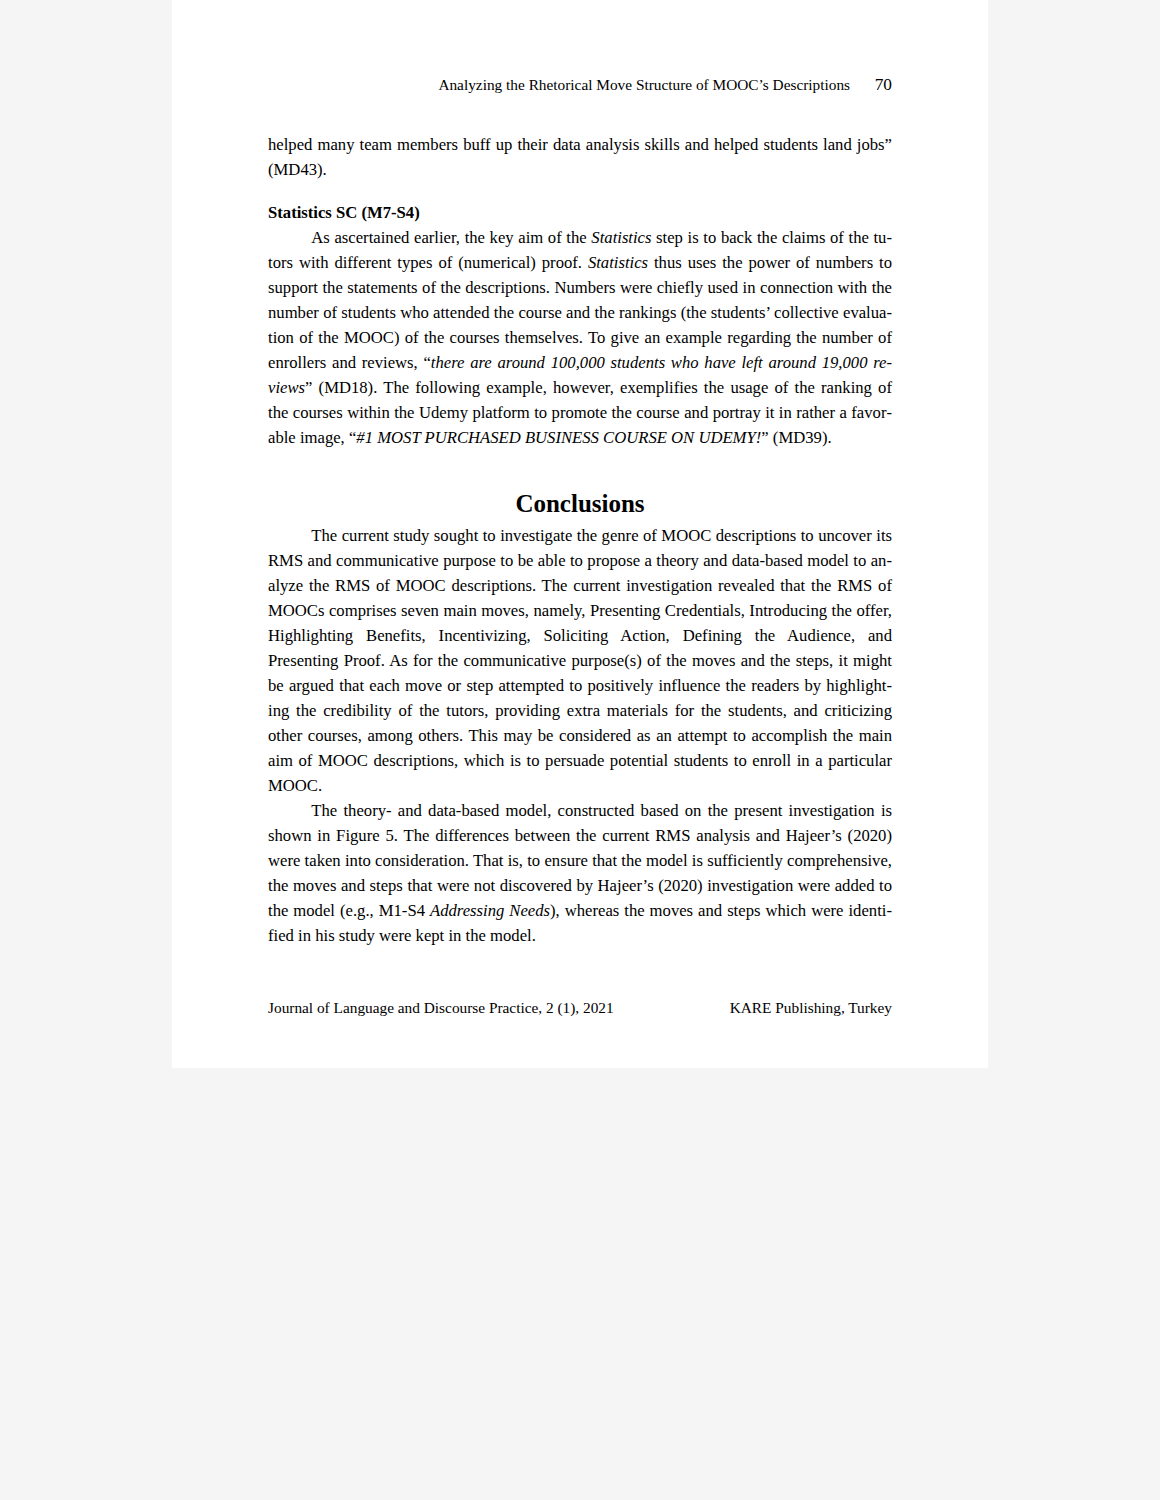Analyzing the Rhetorical Move Structure of MOOC’s Descriptions 70
helped many team members buff up their data analysis skills and helped students land jobs” (MD43).
Statistics SC (M7-S4)
As ascertained earlier, the key aim of the Statistics step is to back the claims of the tutors with different types of (numerical) proof. Statistics thus uses the power of numbers to support the statements of the descriptions. Numbers were chiefly used in connection with the number of students who attended the course and the rankings (the students’ collective evaluation of the MOOC) of the courses themselves. To give an example regarding the number of enrollers and reviews, “there are around 100,000 students who have left around 19,000 reviews” (MD18). The following example, however, exemplifies the usage of the ranking of the courses within the Udemy platform to promote the course and portray it in rather a favorable image, “#1 MOST PURCHASED BUSINESS COURSE ON UDEMY!” (MD39).
Conclusions
The current study sought to investigate the genre of MOOC descriptions to uncover its RMS and communicative purpose to be able to propose a theory and data-based model to analyze the RMS of MOOC descriptions. The current investigation revealed that the RMS of MOOCs comprises seven main moves, namely, Presenting Credentials, Introducing the offer, Highlighting Benefits, Incentivizing, Soliciting Action, Defining the Audience, and Presenting Proof. As for the communicative purpose(s) of the moves and the steps, it might be argued that each move or step attempted to positively influence the readers by highlighting the credibility of the tutors, providing extra materials for the students, and criticizing other courses, among others. This may be considered as an attempt to accomplish the main aim of MOOC descriptions, which is to persuade potential students to enroll in a particular MOOC.
The theory- and data-based model, constructed based on the present investigation is shown in Figure 5. The differences between the current RMS analysis and Hajeer’s (2020) were taken into consideration. That is, to ensure that the model is sufficiently comprehensive, the moves and steps that were not discovered by Hajeer’s (2020) investigation were added to the model (e.g., M1-S4 Addressing Needs), whereas the moves and steps which were identified in his study were kept in the model.
Journal of Language and Discourse Practice, 2 (1), 2021 KARE Publishing, Turkey